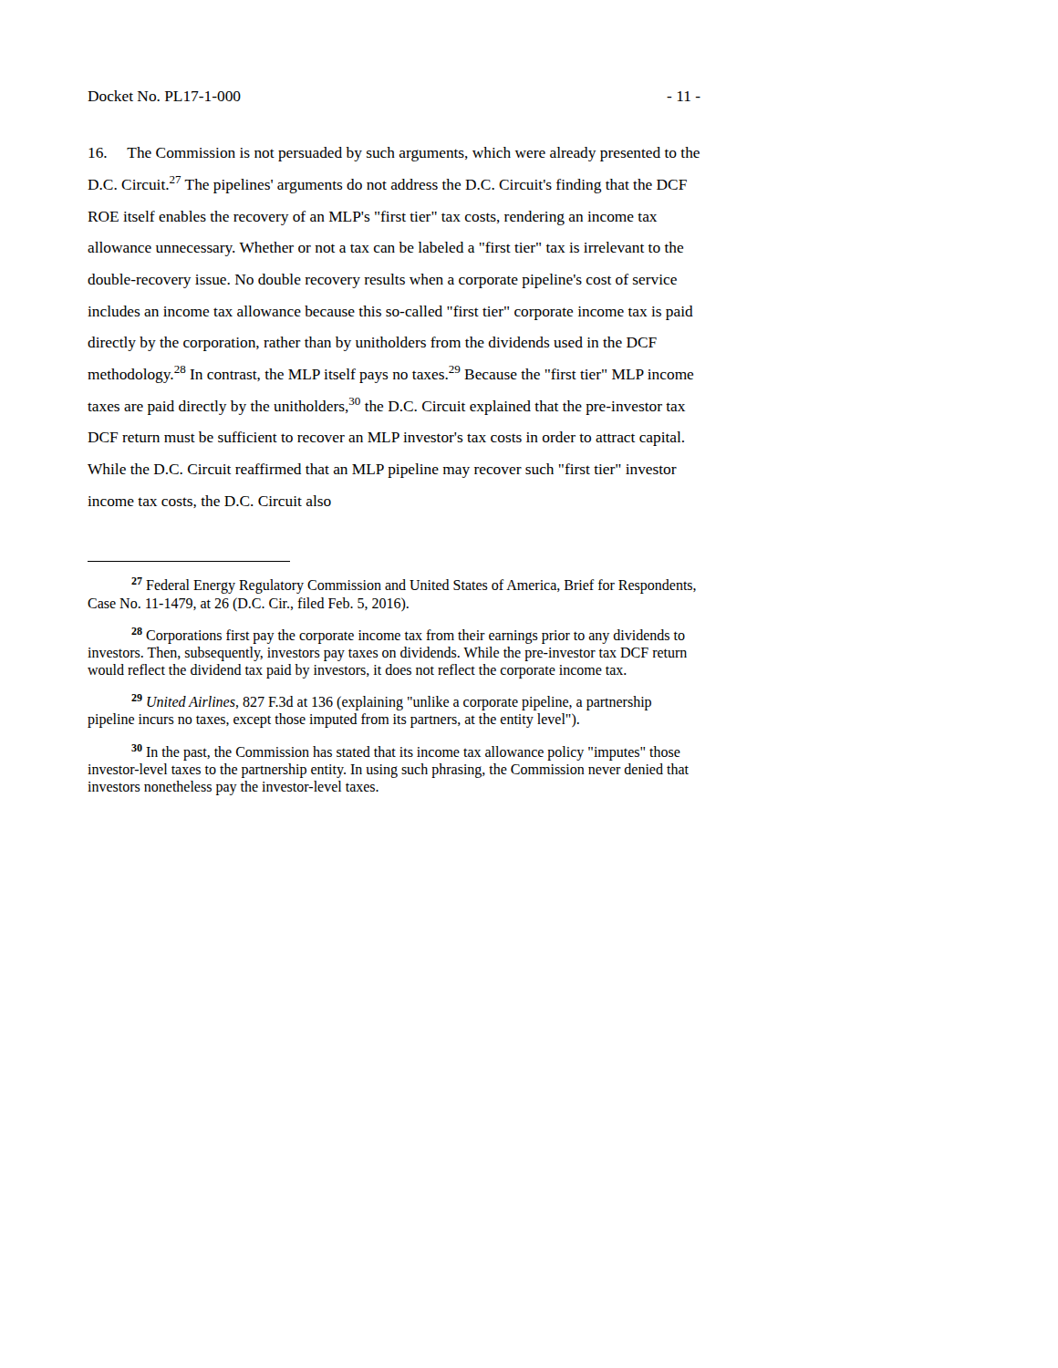Docket No. PL17-1-000 - 11 -
16. The Commission is not persuaded by such arguments, which were already presented to the D.C. Circuit.27 The pipelines' arguments do not address the D.C. Circuit's finding that the DCF ROE itself enables the recovery of an MLP's "first tier" tax costs, rendering an income tax allowance unnecessary. Whether or not a tax can be labeled a "first tier" tax is irrelevant to the double-recovery issue. No double recovery results when a corporate pipeline's cost of service includes an income tax allowance because this so-called "first tier" corporate income tax is paid directly by the corporation, rather than by unitholders from the dividends used in the DCF methodology.28 In contrast, the MLP itself pays no taxes.29 Because the "first tier" MLP income taxes are paid directly by the unitholders,30 the D.C. Circuit explained that the pre-investor tax DCF return must be sufficient to recover an MLP investor's tax costs in order to attract capital. While the D.C. Circuit reaffirmed that an MLP pipeline may recover such "first tier" investor income tax costs, the D.C. Circuit also
27 Federal Energy Regulatory Commission and United States of America, Brief for Respondents, Case No. 11-1479, at 26 (D.C. Cir., filed Feb. 5, 2016).
28 Corporations first pay the corporate income tax from their earnings prior to any dividends to investors. Then, subsequently, investors pay taxes on dividends. While the pre-investor tax DCF return would reflect the dividend tax paid by investors, it does not reflect the corporate income tax.
29 United Airlines, 827 F.3d at 136 (explaining "unlike a corporate pipeline, a partnership pipeline incurs no taxes, except those imputed from its partners, at the entity level").
30 In the past, the Commission has stated that its income tax allowance policy "imputes" those investor-level taxes to the partnership entity. In using such phrasing, the Commission never denied that investors nonetheless pay the investor-level taxes.